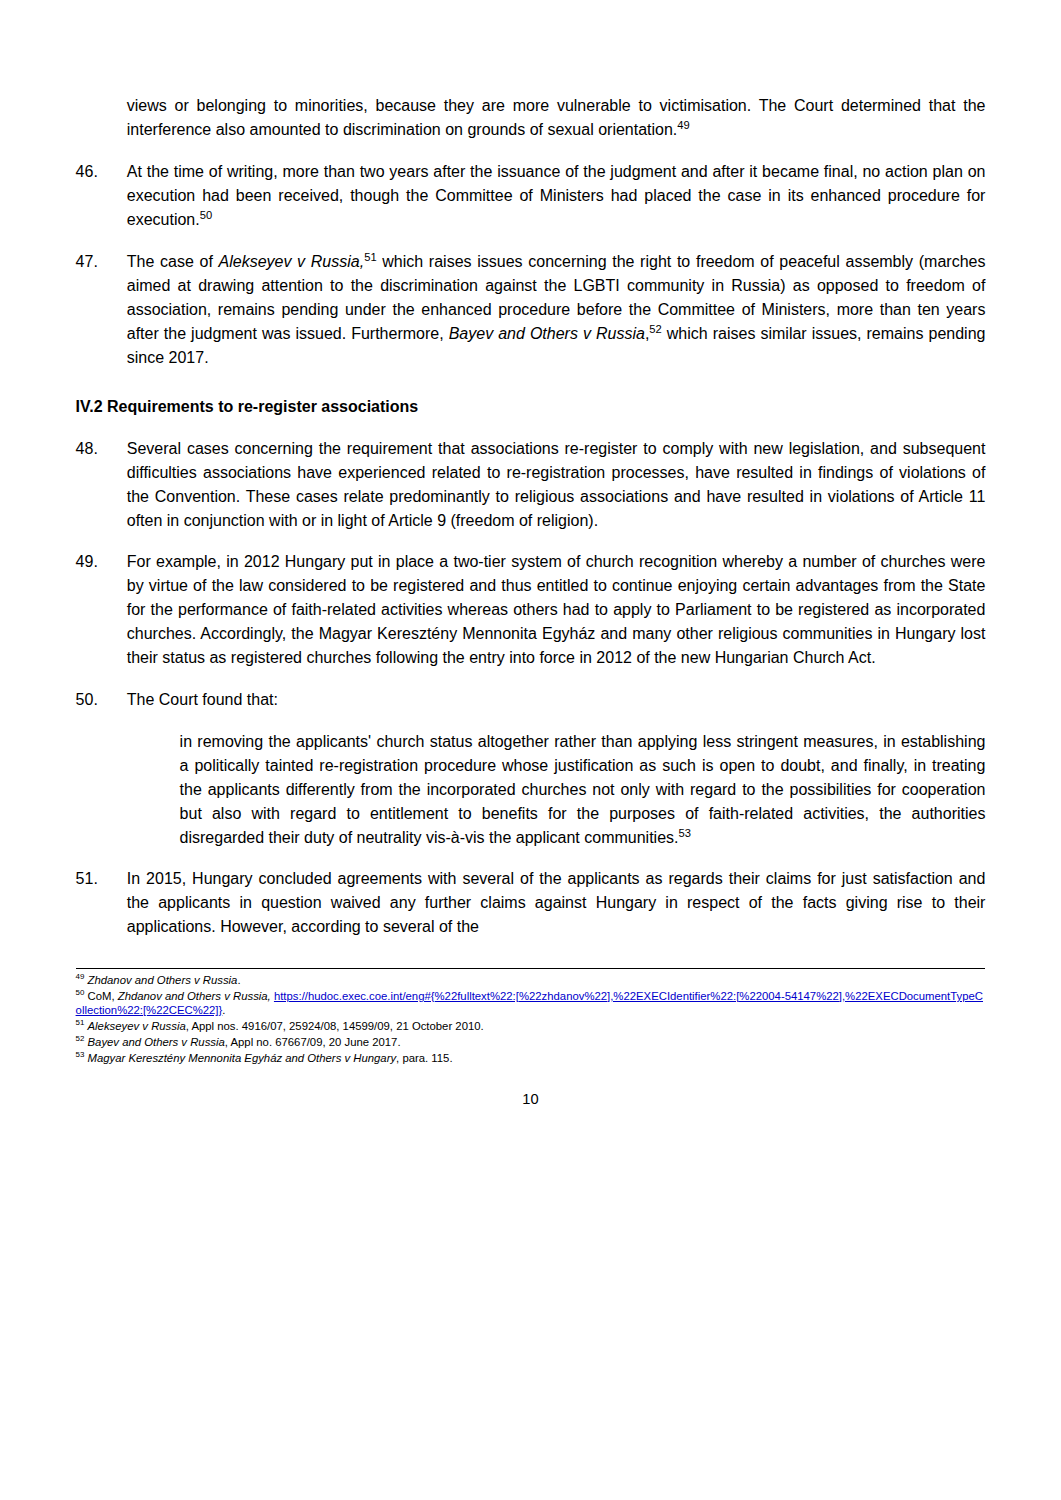views or belonging to minorities, because they are more vulnerable to victimisation. The Court determined that the interference also amounted to discrimination on grounds of sexual orientation.49
46.
At the time of writing, more than two years after the issuance of the judgment and after it became final, no action plan on execution had been received, though the Committee of Ministers had placed the case in its enhanced procedure for execution.50
47.
The case of Alekseyev v Russia,51 which raises issues concerning the right to freedom of peaceful assembly (marches aimed at drawing attention to the discrimination against the LGBTI community in Russia) as opposed to freedom of association, remains pending under the enhanced procedure before the Committee of Ministers, more than ten years after the judgment was issued. Furthermore, Bayev and Others v Russia,52 which raises similar issues, remains pending since 2017.
IV.2 Requirements to re-register associations
48.
Several cases concerning the requirement that associations re-register to comply with new legislation, and subsequent difficulties associations have experienced related to re-registration processes, have resulted in findings of violations of the Convention. These cases relate predominantly to religious associations and have resulted in violations of Article 11 often in conjunction with or in light of Article 9 (freedom of religion).
49.
For example, in 2012 Hungary put in place a two-tier system of church recognition whereby a number of churches were by virtue of the law considered to be registered and thus entitled to continue enjoying certain advantages from the State for the performance of faith-related activities whereas others had to apply to Parliament to be registered as incorporated churches. Accordingly, the Magyar Keresztény Mennonita Egyház and many other religious communities in Hungary lost their status as registered churches following the entry into force in 2012 of the new Hungarian Church Act.
50.
The Court found that:
in removing the applicants' church status altogether rather than applying less stringent measures, in establishing a politically tainted re-registration procedure whose justification as such is open to doubt, and finally, in treating the applicants differently from the incorporated churches not only with regard to the possibilities for cooperation but also with regard to entitlement to benefits for the purposes of faith-related activities, the authorities disregarded their duty of neutrality vis-à-vis the applicant communities.53
51.
In 2015, Hungary concluded agreements with several of the applicants as regards their claims for just satisfaction and the applicants in question waived any further claims against Hungary in respect of the facts giving rise to their applications. However, according to several of the
49 Zhdanov and Others v Russia.
50 CoM, Zhdanov and Others v Russia, https://hudoc.exec.coe.int/eng#{%22fulltext%22:[%22zhdanov%22],%22EXECIdentifier%22:[%22004-54147%22],%22EXECDocumentTypeCollection%22:[%22CEC%22]}.
51 Alekseyev v Russia, Appl nos. 4916/07, 25924/08, 14599/09, 21 October 2010.
52 Bayev and Others v Russia, Appl no. 67667/09, 20 June 2017.
53 Magyar Keresztény Mennonita Egyház and Others v Hungary, para. 115.
10